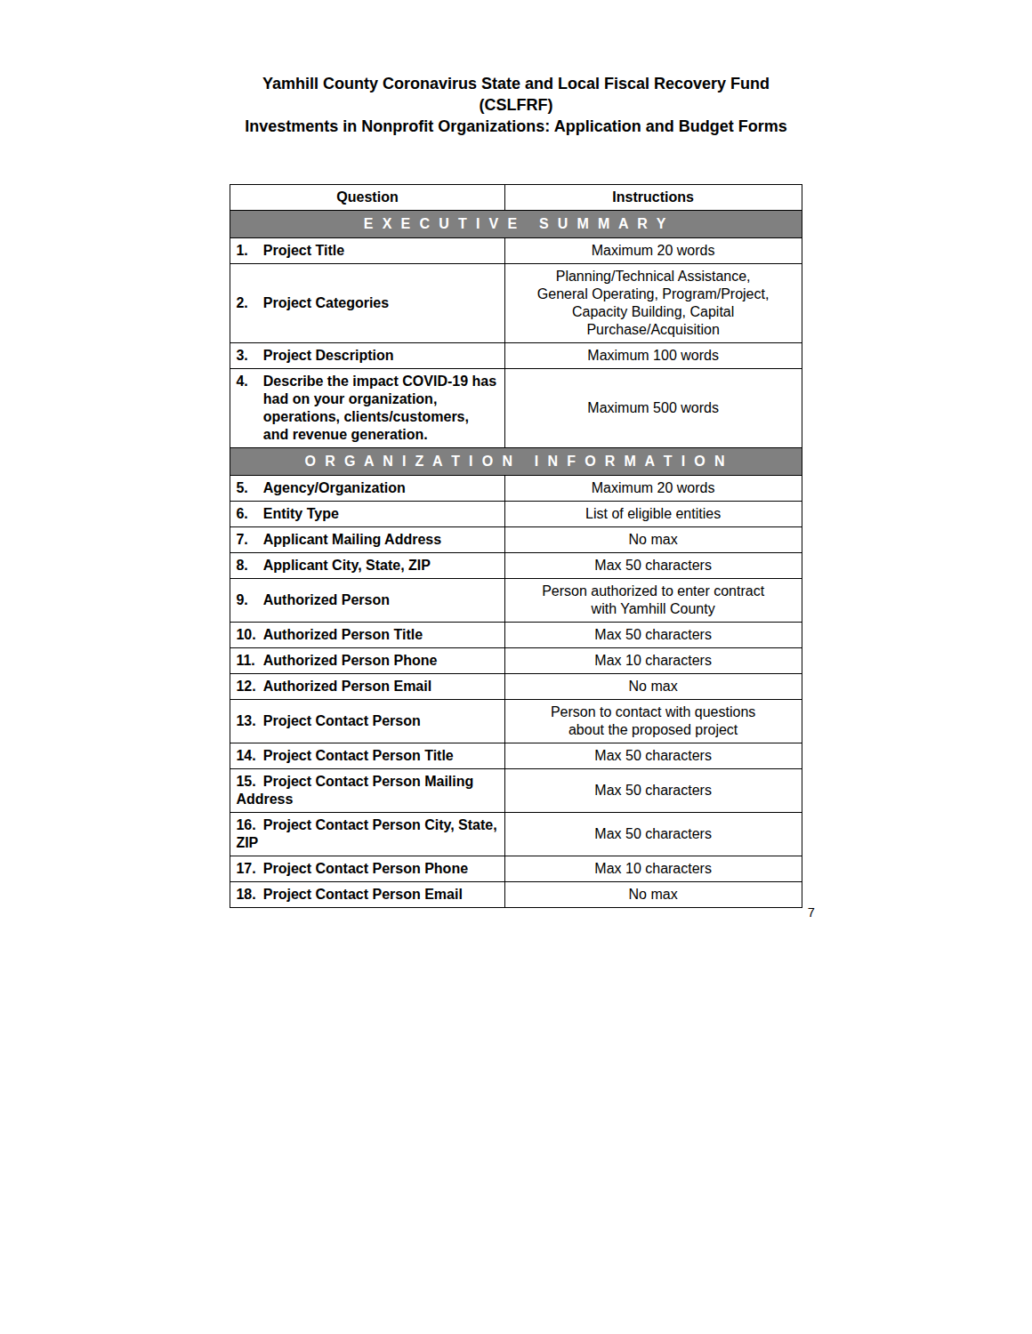Yamhill County Coronavirus State and Local Fiscal Recovery Fund (CSLFRF) Investments in Nonprofit Organizations: Application and Budget Forms
| Question | Instructions |
| --- | --- |
| E X E C U T I V E S U M M A R Y |
| 1. Project Title | Maximum 20 words |
| 2. Project Categories | Planning/Technical Assistance, General Operating, Program/Project, Capacity Building, Capital Purchase/Acquisition |
| 3. Project Description | Maximum 100 words |
| 4. Describe the impact COVID-19 has had on your organization, operations, clients/customers, and revenue generation. | Maximum 500 words |
| O R G A N I Z A T I O N I N F O R M A T I O N |
| 5. Agency/Organization | Maximum 20 words |
| 6. Entity Type | List of eligible entities |
| 7. Applicant Mailing Address | No max |
| 8. Applicant City, State, ZIP | Max 50 characters |
| 9. Authorized Person | Person authorized to enter contract with Yamhill County |
| 10. Authorized Person Title | Max 50 characters |
| 11. Authorized Person Phone | Max 10 characters |
| 12. Authorized Person Email | No max |
| 13. Project Contact Person | Person to contact with questions about the proposed project |
| 14. Project Contact Person Title | Max 50 characters |
| 15. Project Contact Person Mailing Address | Max 50 characters |
| 16. Project Contact Person City, State, ZIP | Max 50 characters |
| 17. Project Contact Person Phone | Max 10 characters |
| 18. Project Contact Person Email | No max |
7